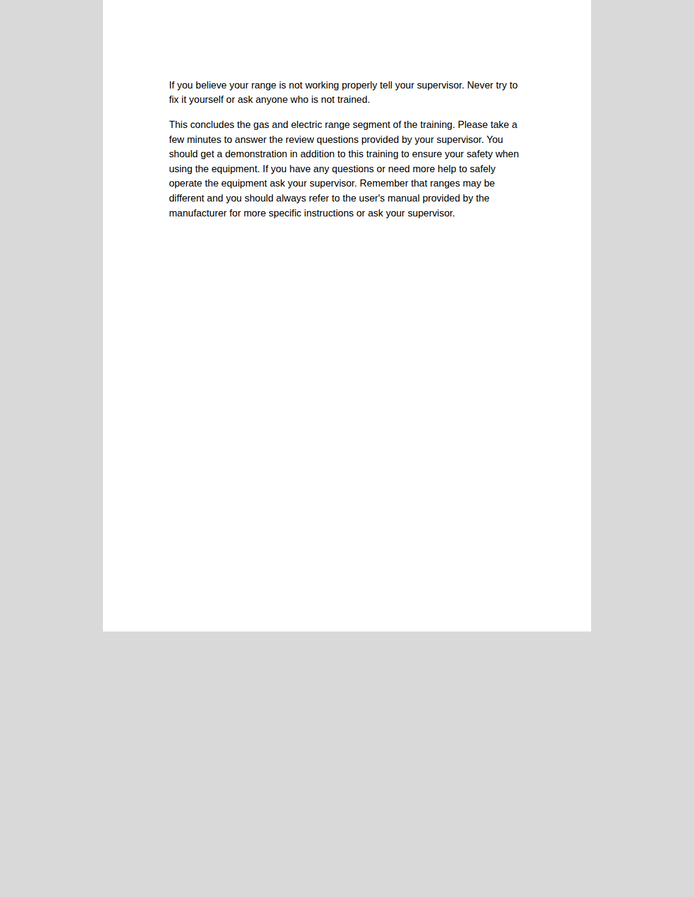If you believe your range is not working properly tell your supervisor. Never try to fix it yourself or ask anyone who is not trained.
This concludes the gas and electric range segment of the training. Please take a few minutes to answer the review questions provided by your supervisor. You should get a demonstration in addition to this training to ensure your safety when using the equipment. If you have any questions or need more help to safely operate the equipment ask your supervisor. Remember that ranges may be different and you should always refer to the user's manual provided by the manufacturer for more specific instructions or ask your supervisor.